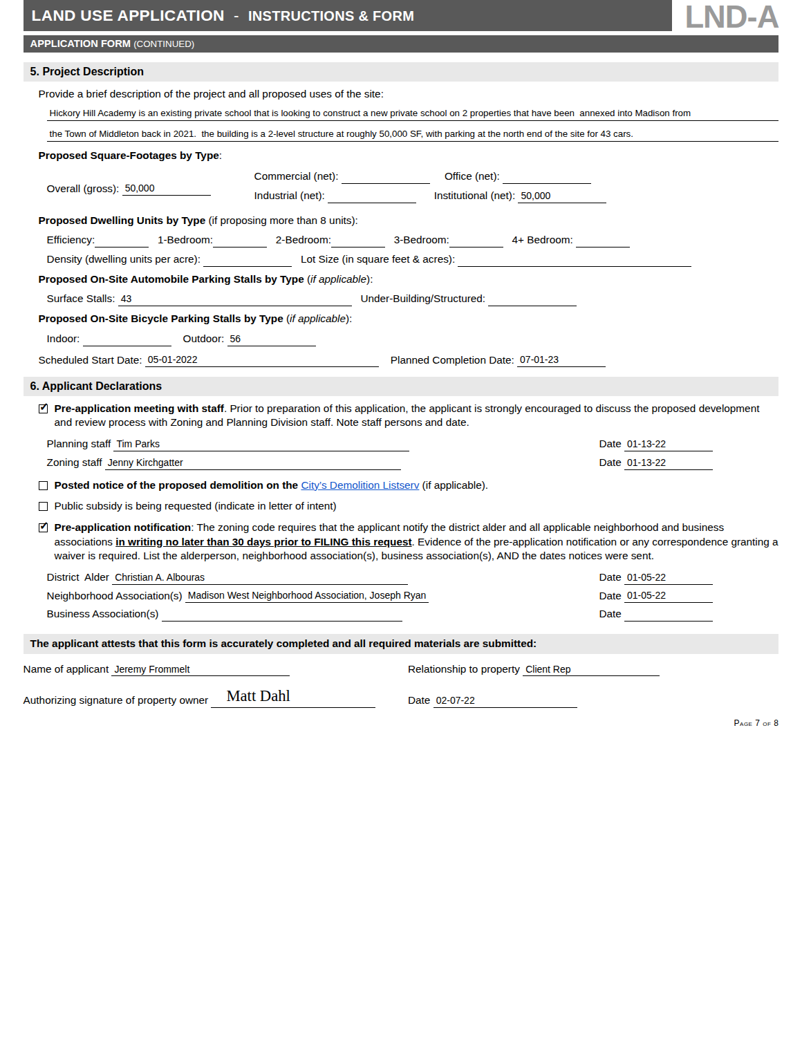LAND USE APPLICATION - INSTRUCTIONS & FORM
LND-A
APPLICATION FORM (CONTINUED)
5. Project Description
Provide a brief description of the project and all proposed uses of the site:
Hickory Hill Academy is an existing private school that is looking to construct a new private school on 2 properties that have been annexed into Madison from
the Town of Middleton back in 2021. the building is a 2-level structure at roughly 50,000 SF, with parking at the north end of the site for 43 cars.
Proposed Square-Footages by Type:
Overall (gross): 50,000
Commercial (net): Office (net):
Industrial (net): Institutional (net): 50,000
Proposed Dwelling Units by Type (if proposing more than 8 units):
Efficiency: 1-Bedroom: 2-Bedroom: 3-Bedroom: 4+ Bedroom:
Density (dwelling units per acre): Lot Size (in square feet & acres):
Proposed On-Site Automobile Parking Stalls by Type (if applicable):
Surface Stalls: 43 Under-Building/Structured:
Proposed On-Site Bicycle Parking Stalls by Type (if applicable):
Indoor: Outdoor: 56
Scheduled Start Date: 05-01-2022 Planned Completion Date: 07-01-23
6. Applicant Declarations
Pre-application meeting with staff. Prior to preparation of this application, the applicant is strongly encouraged to discuss the proposed development and review process with Zoning and Planning Division staff. Note staff persons and date.
Planning staff Tim Parks
Date 01-13-22
Zoning staff Jenny Kirchgatter
Date 01-13-22
Posted notice of the proposed demolition on the City’s Demolition Listserv (if applicable).
Public subsidy is being requested (indicate in letter of intent)
Pre-application notification: The zoning code requires that the applicant notify the district alder and all applicable neighborhood and business associations in writing no later than 30 days prior to FILING this request. Evidence of the pre-application notification or any correspondence granting a waiver is required. List the alderperson, neighborhood association(s), business association(s), AND the dates notices were sent.
District Alder Christian A. Albouras
Date 01-05-22
Neighborhood Association(s) Madison West Neighborhood Association, Joseph Ryan
Date 01-05-22
Business Association(s)
Date
The applicant attests that this form is accurately completed and all required materials are submitted:
Name of applicant Jeremy Frommelt
Relationship to property Client Rep
Authorizing signature of property owner Matt Dahl
Date 02-07-22
Page 7 of 8